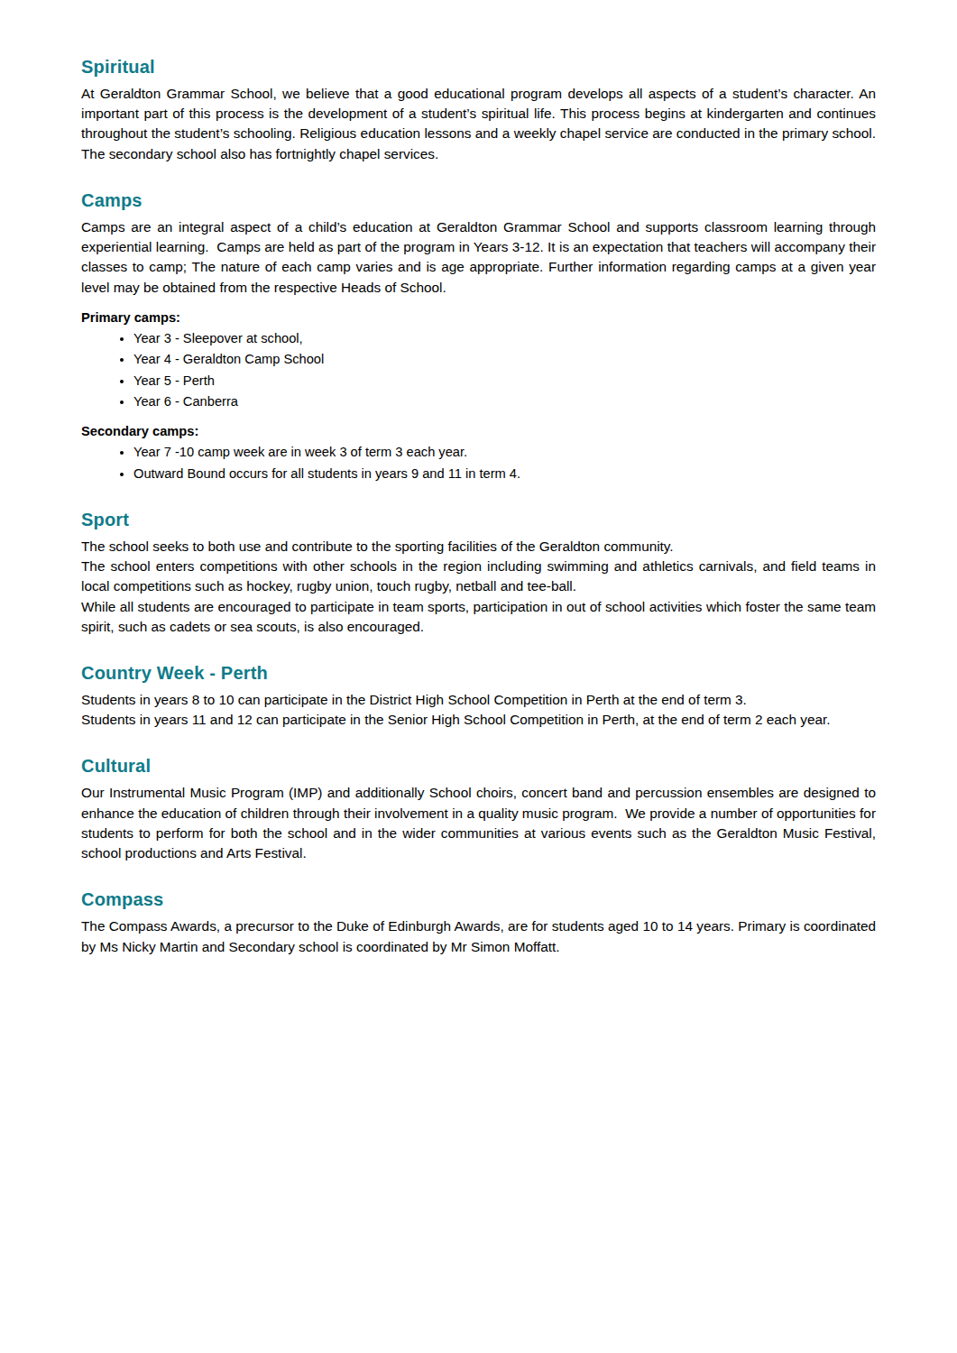Spiritual
At Geraldton Grammar School, we believe that a good educational program develops all aspects of a student’s character. An important part of this process is the development of a student’s spiritual life. This process begins at kindergarten and continues throughout the student’s schooling. Religious education lessons and a weekly chapel service are conducted in the primary school. The secondary school also has fortnightly chapel services.
Camps
Camps are an integral aspect of a child’s education at Geraldton Grammar School and supports classroom learning through experiential learning. Camps are held as part of the program in Years 3-12. It is an expectation that teachers will accompany their classes to camp; The nature of each camp varies and is age appropriate. Further information regarding camps at a given year level may be obtained from the respective Heads of School.
Primary camps:
Year 3 - Sleepover at school,
Year 4 - Geraldton Camp School
Year 5 - Perth
Year 6 - Canberra
Secondary camps:
Year 7 -10 camp week are in week 3 of term 3 each year.
Outward Bound occurs for all students in years 9 and 11 in term 4.
Sport
The school seeks to both use and contribute to the sporting facilities of the Geraldton community.
The school enters competitions with other schools in the region including swimming and athletics carnivals, and field teams in local competitions such as hockey, rugby union, touch rugby, netball and tee-ball.
While all students are encouraged to participate in team sports, participation in out of school activities which foster the same team spirit, such as cadets or sea scouts, is also encouraged.
Country Week - Perth
Students in years 8 to 10 can participate in the District High School Competition in Perth at the end of term 3.
Students in years 11 and 12 can participate in the Senior High School Competition in Perth, at the end of term 2 each year.
Cultural
Our Instrumental Music Program (IMP) and additionally School choirs, concert band and percussion ensembles are designed to enhance the education of children through their involvement in a quality music program. We provide a number of opportunities for students to perform for both the school and in the wider communities at various events such as the Geraldton Music Festival, school productions and Arts Festival.
Compass
The Compass Awards, a precursor to the Duke of Edinburgh Awards, are for students aged 10 to 14 years. Primary is coordinated by Ms Nicky Martin and Secondary school is coordinated by Mr Simon Moffatt.